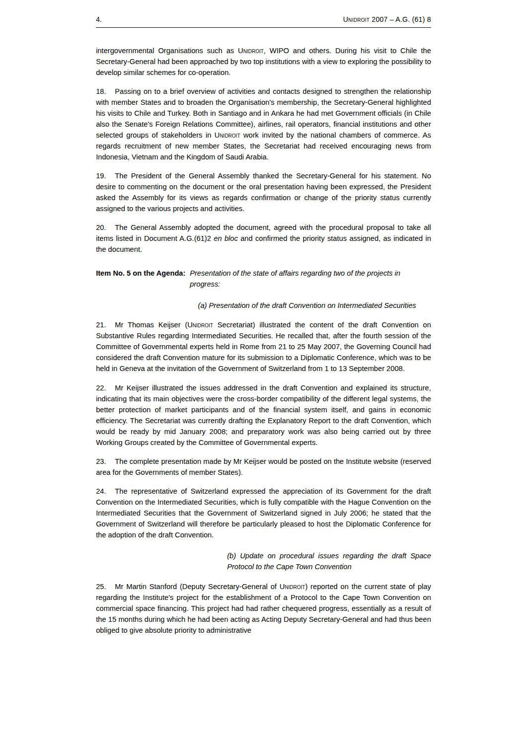4. Unidroit 2007 – A.G. (61) 8
intergovernmental Organisations such as Unidroit, WIPO and others. During his visit to Chile the Secretary-General had been approached by two top institutions with a view to exploring the possibility to develop similar schemes for co-operation.
18. Passing on to a brief overview of activities and contacts designed to strengthen the relationship with member States and to broaden the Organisation's membership, the Secretary-General highlighted his visits to Chile and Turkey. Both in Santiago and in Ankara he had met Government officials (in Chile also the Senate's Foreign Relations Committee), airlines, rail operators, financial institutions and other selected groups of stakeholders in Unidroit work invited by the national chambers of commerce. As regards recruitment of new member States, the Secretariat had received encouraging news from Indonesia, Vietnam and the Kingdom of Saudi Arabia.
19. The President of the General Assembly thanked the Secretary-General for his statement. No desire to commenting on the document or the oral presentation having been expressed, the President asked the Assembly for its views as regards confirmation or change of the priority status currently assigned to the various projects and activities.
20. The General Assembly adopted the document, agreed with the procedural proposal to take all items listed in Document A.G.(61)2 en bloc and confirmed the priority status assigned, as indicated in the document.
Item No. 5 on the Agenda: Presentation of the state of affairs regarding two of the projects in progress:
(a) Presentation of the draft Convention on Intermediated Securities
21. Mr Thomas Keijser (Unidroit Secretariat) illustrated the content of the draft Convention on Substantive Rules regarding Intermediated Securities. He recalled that, after the fourth session of the Committee of Governmental experts held in Rome from 21 to 25 May 2007, the Governing Council had considered the draft Convention mature for its submission to a Diplomatic Conference, which was to be held in Geneva at the invitation of the Government of Switzerland from 1 to 13 September 2008.
22. Mr Keijser illustrated the issues addressed in the draft Convention and explained its structure, indicating that its main objectives were the cross-border compatibility of the different legal systems, the better protection of market participants and of the financial system itself, and gains in economic efficiency. The Secretariat was currently drafting the Explanatory Report to the draft Convention, which would be ready by mid January 2008; and preparatory work was also being carried out by three Working Groups created by the Committee of Governmental experts.
23. The complete presentation made by Mr Keijser would be posted on the Institute website (reserved area for the Governments of member States).
24. The representative of Switzerland expressed the appreciation of its Government for the draft Convention on the Intermediated Securities, which is fully compatible with the Hague Convention on the Intermediated Securities that the Government of Switzerland signed in July 2006; he stated that the Government of Switzerland will therefore be particularly pleased to host the Diplomatic Conference for the adoption of the draft Convention.
(b) Update on procedural issues regarding the draft Space Protocol to the Cape Town Convention
25. Mr Martin Stanford (Deputy Secretary-General of Unidroit) reported on the current state of play regarding the Institute's project for the establishment of a Protocol to the Cape Town Convention on commercial space financing. This project had had rather chequered progress, essentially as a result of the 15 months during which he had been acting as Acting Deputy Secretary-General and had thus been obliged to give absolute priority to administrative